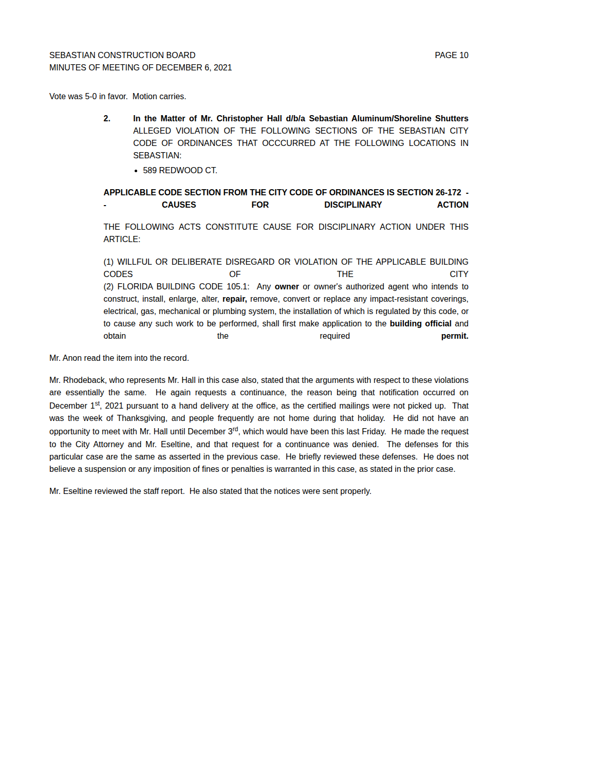SEBASTIAN CONSTRUCTION BOARD
MINUTES OF MEETING OF DECEMBER 6, 2021
PAGE 10
Vote was 5-0 in favor. Motion carries.
2. In the Matter of Mr. Christopher Hall d/b/a Sebastian Aluminum/Shoreline Shutters
ALLEGED VIOLATION OF THE FOLLOWING SECTIONS OF THE SEBASTIAN CITY CODE OF ORDINANCES THAT OCCCURRED AT THE FOLLOWING LOCATIONS IN SEBASTIAN:
589 REDWOOD CT.
APPLICABLE CODE SECTION FROM THE CITY CODE OF ORDINANCES IS SECTION 26-172 -- CAUSES FOR DISCIPLINARY ACTION
THE FOLLOWING ACTS CONSTITUTE CAUSE FOR DISCIPLINARY ACTION UNDER THIS ARTICLE:
(1) WILLFUL OR DELIBERATE DISREGARD OR VIOLATION OF THE APPLICABLE BUILDING CODES OF THE CITY
(2) FLORIDA BUILDING CODE 105.1: Any owner or owner's authorized agent who intends to construct, install, enlarge, alter, repair, remove, convert or replace any impact-resistant coverings, electrical, gas, mechanical or plumbing system, the installation of which is regulated by this code, or to cause any such work to be performed, shall first make application to the building official and obtain the required permit.
Mr. Anon read the item into the record.
Mr. Rhodeback, who represents Mr. Hall in this case also, stated that the arguments with respect to these violations are essentially the same. He again requests a continuance, the reason being that notification occurred on December 1st, 2021 pursuant to a hand delivery at the office, as the certified mailings were not picked up. That was the week of Thanksgiving, and people frequently are not home during that holiday. He did not have an opportunity to meet with Mr. Hall until December 3rd, which would have been this last Friday. He made the request to the City Attorney and Mr. Eseltine, and that request for a continuance was denied. The defenses for this particular case are the same as asserted in the previous case. He briefly reviewed these defenses. He does not believe a suspension or any imposition of fines or penalties is warranted in this case, as stated in the prior case.
Mr. Eseltine reviewed the staff report. He also stated that the notices were sent properly.